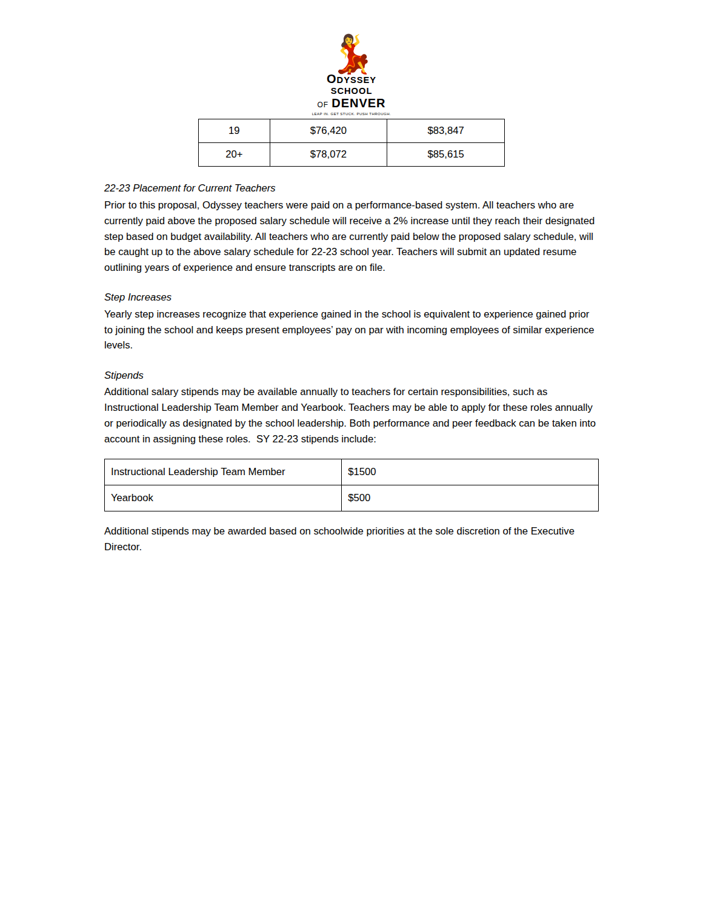💃
ODYSSEY
SCHOOL
OF DENVER
LEAP IN. GET STUCK. PUSH THROUGH.
| 19 | $76,420 | $83,847 |
| 20+ | $78,072 | $85,615 |
22-23 Placement for Current Teachers
Prior to this proposal, Odyssey teachers were paid on a performance-based system. All teachers who are currently paid above the proposed salary schedule will receive a 2% increase until they reach their designated step based on budget availability. All teachers who are currently paid below the proposed salary schedule, will be caught up to the above salary schedule for 22-23 school year. Teachers will submit an updated resume outlining years of experience and ensure transcripts are on file.
Step Increases
Yearly step increases recognize that experience gained in the school is equivalent to experience gained prior to joining the school and keeps present employees’ pay on par with incoming employees of similar experience levels.
Stipends
Additional salary stipends may be available annually to teachers for certain responsibilities, such as Instructional Leadership Team Member and Yearbook. Teachers may be able to apply for these roles annually or periodically as designated by the school leadership. Both performance and peer feedback can be taken into account in assigning these roles. SY 22-23 stipends include:
| Instructional Leadership Team Member | $1500 |
| Yearbook | $500 |
Additional stipends may be awarded based on schoolwide priorities at the sole discretion of the Executive Director.